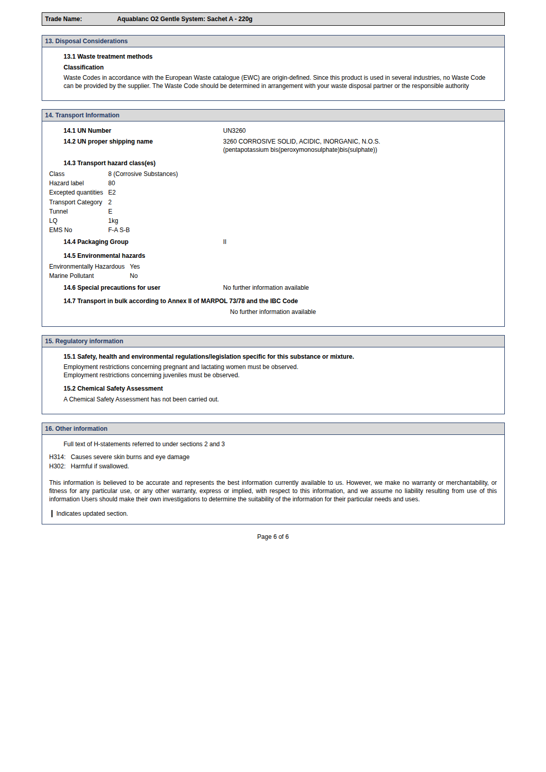Trade Name: Aquablanc O2 Gentle System: Sachet A - 220g
13. Disposal Considerations
13.1 Waste treatment methods
Classification
Waste Codes in accordance with the European Waste catalogue (EWC) are origin-defined. Since this product is used in several industries, no Waste Code can be provided by the supplier. The Waste Code should be determined in arrangement with your waste disposal partner or the responsible authority
14. Transport Information
14.1 UN Number
UN3260
14.2 UN proper shipping name
3260 CORROSIVE SOLID, ACIDIC, INORGANIC, N.O.S.
(pentapotassium bis(peroxymonosulphate)bis(sulphate))
14.3 Transport hazard class(es)
| Class | 8 (Corrosive Substances) |
| Hazard label | 80 |
| Excepted quantities | E2 |
| Transport Category | 2 |
| Tunnel | E |
| LQ | 1kg |
| EMS No | F-A S-B |
14.4 Packaging Group
II
14.5 Environmental hazards
| Environmentally Hazardous | Yes |
| Marine Pollutant | No |
14.6 Special precautions for user
No further information available
14.7 Transport in bulk according to Annex II of MARPOL 73/78 and the IBC Code
No further information available
15. Regulatory information
15.1 Safety, health and environmental regulations/legislation specific for this substance or mixture.
Employment restrictions concerning pregnant and lactating women must be observed.
Employment restrictions concerning juveniles must be observed.
15.2 Chemical Safety Assessment
A Chemical Safety Assessment has not been carried out.
16. Other information
Full text of H-statements referred to under sections 2 and 3
| H314: | Causes severe skin burns and eye damage |
| H302: | Harmful if swallowed. |
This information is believed to be accurate and represents the best information currently available to us. However, we make no warranty or merchantability, or fitness for any particular use, or any other warranty, express or implied, with respect to this information, and we assume no liability resulting from use of this information Users should make their own investigations to determine the suitability of the information for their particular needs and uses.
Indicates updated section.
Page 6 of 6